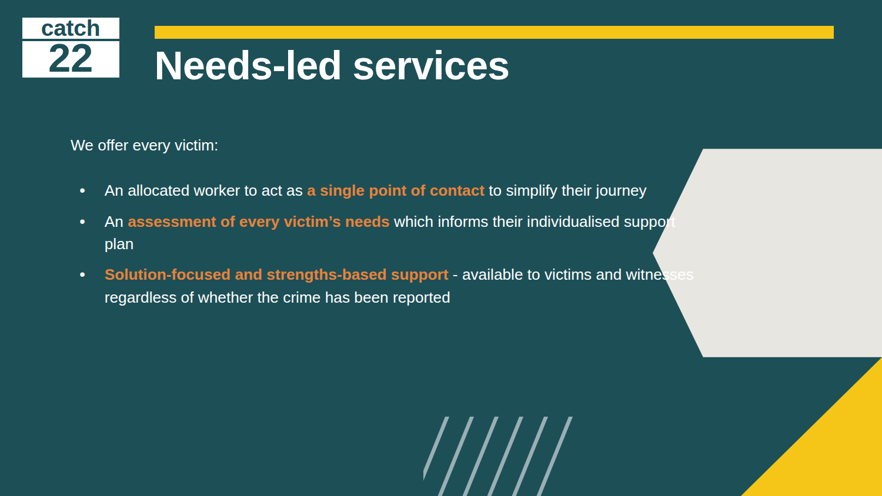catch 22
Needs-led services
We offer every victim:
An allocated worker to act as a single point of contact to simplify their journey
An assessment of every victim’s needs which informs their individualised support plan
Solution-focused and strengths-based support - available to victims and witnesses regardless of whether the crime has been reported